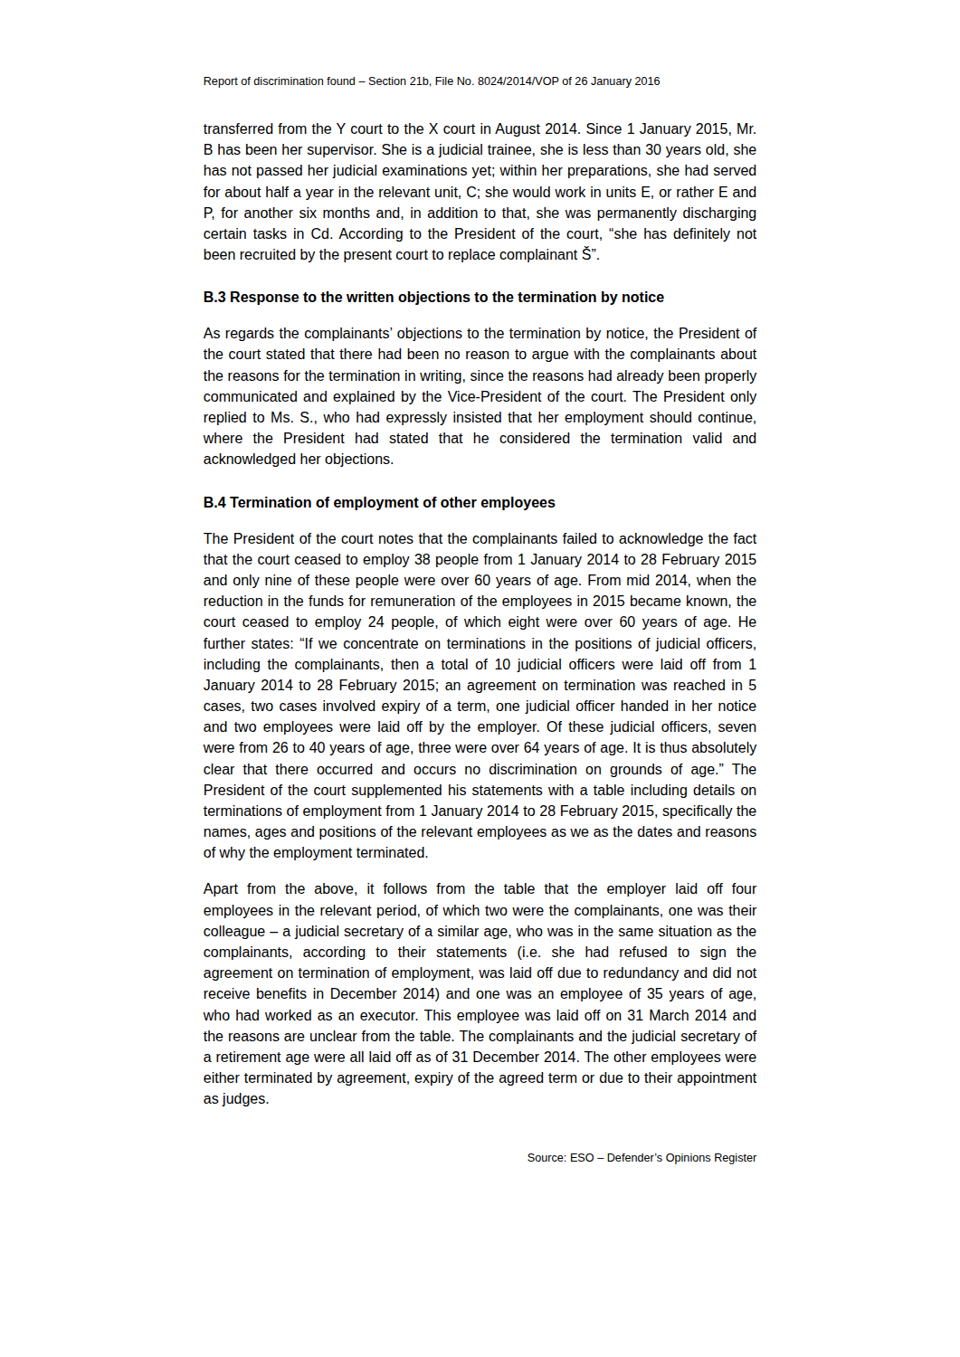Report of discrimination found – Section 21b, File No. 8024/2014/VOP of 26 January 2016
transferred from the Y court to the X court in August 2014. Since 1 January 2015, Mr. B has been her supervisor. She is a judicial trainee, she is less than 30 years old, she has not passed her judicial examinations yet; within her preparations, she had served for about half a year in the relevant unit, C; she would work in units E, or rather E and P, for another six months and, in addition to that, she was permanently discharging certain tasks in Cd. According to the President of the court, “she has definitely not been recruited by the present court to replace complainant Š”.
B.3 Response to the written objections to the termination by notice
As regards the complainants’ objections to the termination by notice, the President of the court stated that there had been no reason to argue with the complainants about the reasons for the termination in writing, since the reasons had already been properly communicated and explained by the Vice-President of the court. The President only replied to Ms. S., who had expressly insisted that her employment should continue, where the President had stated that he considered the termination valid and acknowledged her objections.
B.4 Termination of employment of other employees
The President of the court notes that the complainants failed to acknowledge the fact that the court ceased to employ 38 people from 1 January 2014 to 28 February 2015 and only nine of these people were over 60 years of age. From mid 2014, when the reduction in the funds for remuneration of the employees in 2015 became known, the court ceased to employ 24 people, of which eight were over 60 years of age. He further states: “If we concentrate on terminations in the positions of judicial officers, including the complainants, then a total of 10 judicial officers were laid off from 1 January 2014 to 28 February 2015; an agreement on termination was reached in 5 cases, two cases involved expiry of a term, one judicial officer handed in her notice and two employees were laid off by the employer. Of these judicial officers, seven were from 26 to 40 years of age, three were over 64 years of age. It is thus absolutely clear that there occurred and occurs no discrimination on grounds of age.” The President of the court supplemented his statements with a table including details on terminations of employment from 1 January 2014 to 28 February 2015, specifically the names, ages and positions of the relevant employees as we as the dates and reasons of why the employment terminated.
Apart from the above, it follows from the table that the employer laid off four employees in the relevant period, of which two were the complainants, one was their colleague – a judicial secretary of a similar age, who was in the same situation as the complainants, according to their statements (i.e. she had refused to sign the agreement on termination of employment, was laid off due to redundancy and did not receive benefits in December 2014) and one was an employee of 35 years of age, who had worked as an executor. This employee was laid off on 31 March 2014 and the reasons are unclear from the table. The complainants and the judicial secretary of a retirement age were all laid off as of 31 December 2014. The other employees were either terminated by agreement, expiry of the agreed term or due to their appointment as judges.
Source: ESO – Defender’s Opinions Register